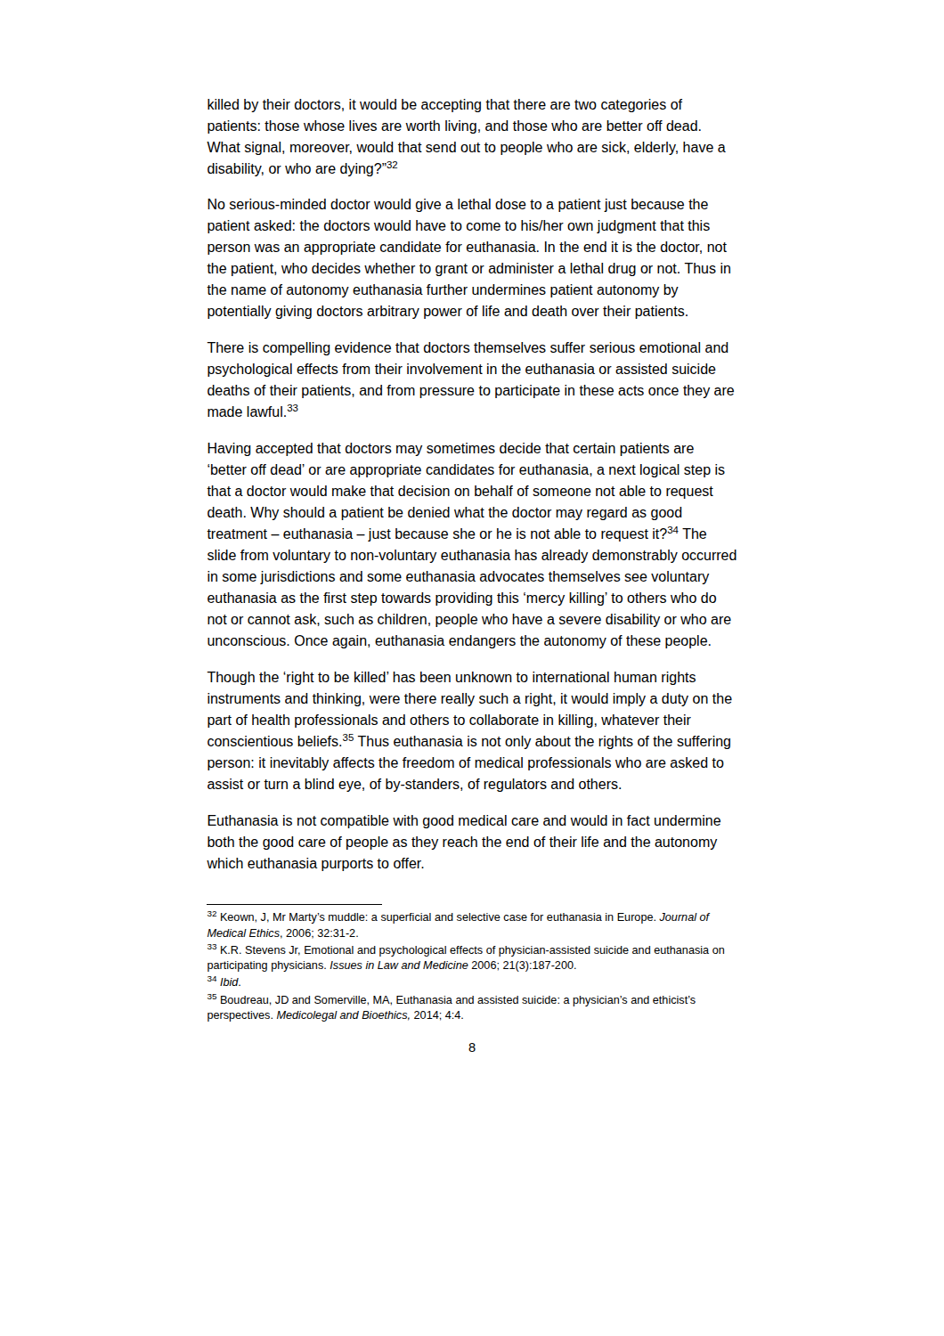killed by their doctors, it would be accepting that there are two categories of patients: those whose lives are worth living, and those who are better off dead. What signal, moreover, would that send out to people who are sick, elderly, have a disability, or who are dying?”32
No serious-minded doctor would give a lethal dose to a patient just because the patient asked: the doctors would have to come to his/her own judgment that this person was an appropriate candidate for euthanasia. In the end it is the doctor, not the patient, who decides whether to grant or administer a lethal drug or not. Thus in the name of autonomy euthanasia further undermines patient autonomy by potentially giving doctors arbitrary power of life and death over their patients.
There is compelling evidence that doctors themselves suffer serious emotional and psychological effects from their involvement in the euthanasia or assisted suicide deaths of their patients, and from pressure to participate in these acts once they are made lawful.33
Having accepted that doctors may sometimes decide that certain patients are ‘better off dead’ or are appropriate candidates for euthanasia, a next logical step is that a doctor would make that decision on behalf of someone not able to request death. Why should a patient be denied what the doctor may regard as good treatment – euthanasia – just because she or he is not able to request it?34 The slide from voluntary to non-voluntary euthanasia has already demonstrably occurred in some jurisdictions and some euthanasia advocates themselves see voluntary euthanasia as the first step towards providing this ‘mercy killing’ to others who do not or cannot ask, such as children, people who have a severe disability or who are unconscious. Once again, euthanasia endangers the autonomy of these people.
Though the ‘right to be killed’ has been unknown to international human rights instruments and thinking, were there really such a right, it would imply a duty on the part of health professionals and others to collaborate in killing, whatever their conscientious beliefs.35 Thus euthanasia is not only about the rights of the suffering person: it inevitably affects the freedom of medical professionals who are asked to assist or turn a blind eye, of by-standers, of regulators and others.
Euthanasia is not compatible with good medical care and would in fact undermine both the good care of people as they reach the end of their life and the autonomy which euthanasia purports to offer.
32 Keown, J, Mr Marty’s muddle: a superficial and selective case for euthanasia in Europe. Journal of Medical Ethics, 2006; 32:31-2.
33 K.R. Stevens Jr, Emotional and psychological effects of physician-assisted suicide and euthanasia on participating physicians. Issues in Law and Medicine 2006; 21(3):187-200.
34 Ibid.
35 Boudreau, JD and Somerville, MA, Euthanasia and assisted suicide: a physician’s and ethicist’s perspectives. Medicolegal and Bioethics, 2014; 4:4.
8